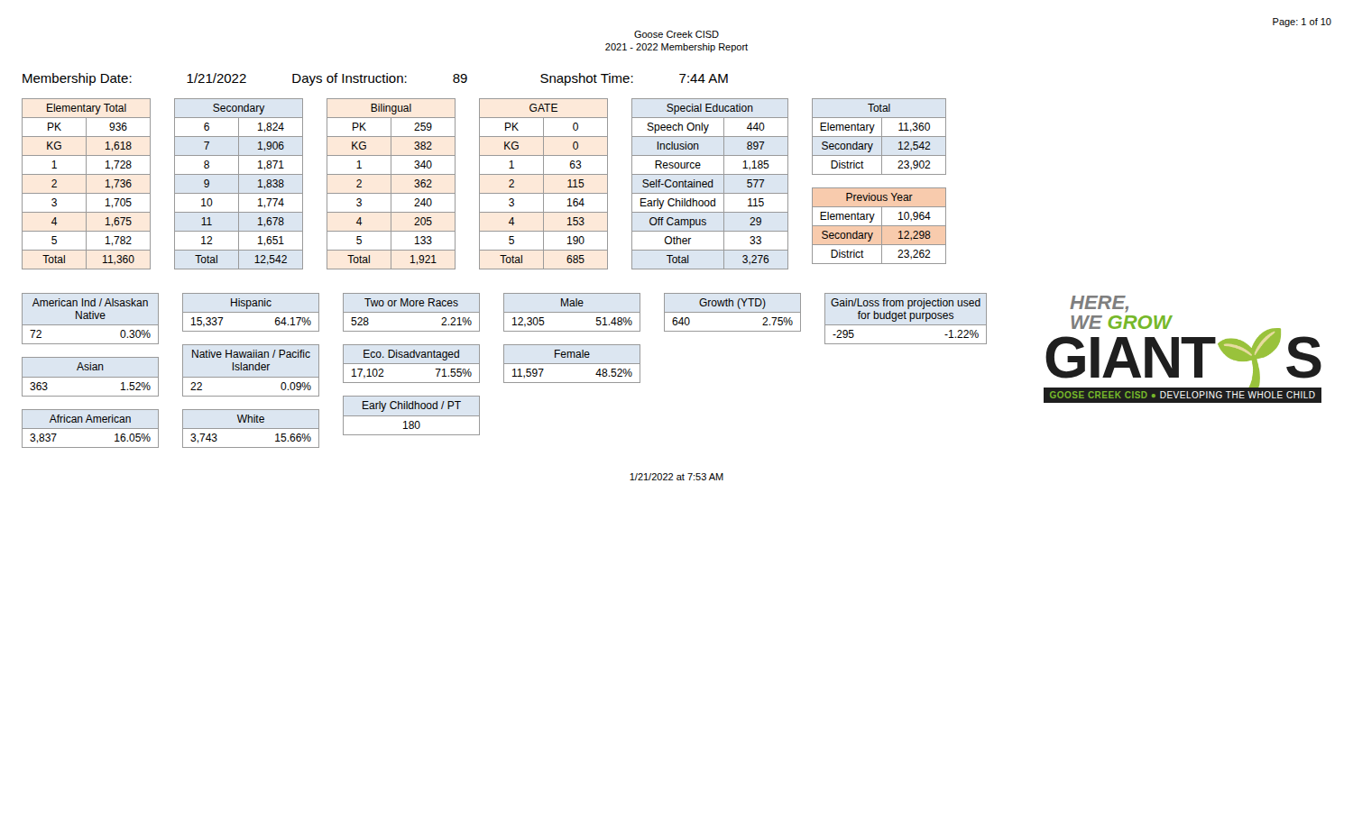Page: 1 of 10
Goose Creek CISD
2021 - 2022 Membership Report
Membership Date: 1/21/2022 Days of Instruction: 89 Snapshot Time: 7:44 AM
| Elementary Total |
| --- |
| PK | 936 |
| KG | 1,618 |
| 1 | 1,728 |
| 2 | 1,736 |
| 3 | 1,705 |
| 4 | 1,675 |
| 5 | 1,782 |
| Total | 11,360 |
| Secondary |
| --- |
| 6 | 1,824 |
| 7 | 1,906 |
| 8 | 1,871 |
| 9 | 1,838 |
| 10 | 1,774 |
| 11 | 1,678 |
| 12 | 1,651 |
| Total | 12,542 |
| Bilingual |
| --- |
| PK | 259 |
| KG | 382 |
| 1 | 340 |
| 2 | 362 |
| 3 | 240 |
| 4 | 205 |
| 5 | 133 |
| Total | 1,921 |
| GATE |
| --- |
| PK | 0 |
| KG | 0 |
| 1 | 63 |
| 2 | 115 |
| 3 | 164 |
| 4 | 153 |
| 5 | 190 |
| Total | 685 |
| Special Education |
| --- |
| Speech Only | 440 |
| Inclusion | 897 |
| Resource | 1,185 |
| Self-Contained | 577 |
| Early Childhood | 115 |
| Off Campus | 29 |
| Other | 33 |
| Total | 3,276 |
| Total |
| --- |
| Elementary | 11,360 |
| Secondary | 12,542 |
| District | 23,902 |
| Previous Year |
| --- |
| Elementary | 10,964 |
| Secondary | 12,298 |
| District | 23,262 |
American Ind / Alsaskan
Native
720.30%
Asian
3631.52%
African American
3,83716.05%
Hispanic
15,33764.17%
Native Hawaiian / Pacific
Islander
220.09%
White
3,74315.66%
Two or More Races
5282.21%
Eco. Disadvantaged
17,10271.55%
Early Childhood / PT
180
Male
12,30551.48%
Female
11,59748.52%
Growth (YTD)
6402.75%
Gain/Loss from projection used
for budget purposes
-295-1.22%
HERE,
WE GROW
GIANT🌱S
GOOSE CREEK CISD ● DEVELOPING THE WHOLE CHILD
1/21/2022 at 7:53 AM